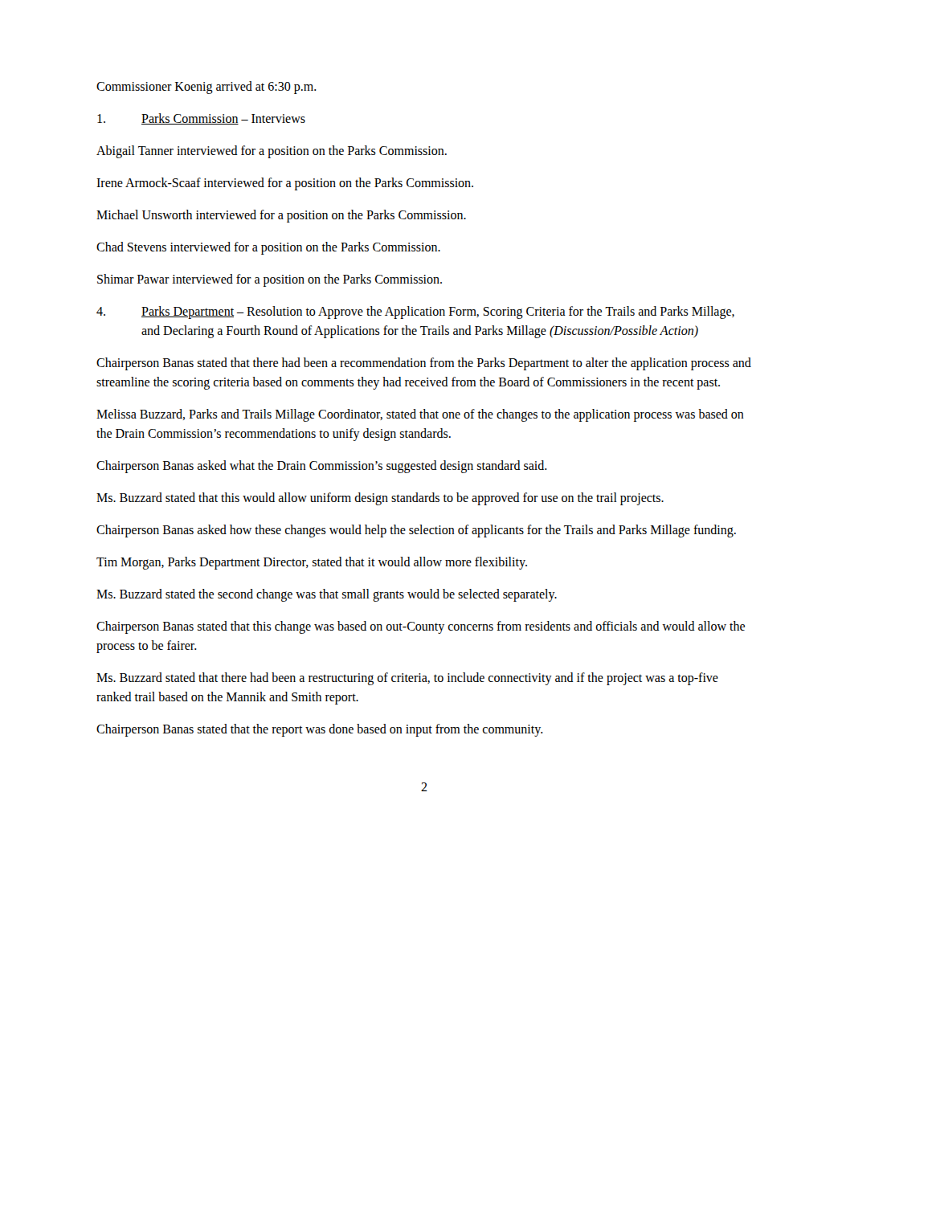Commissioner Koenig arrived at 6:30 p.m.
1.
Parks Commission – Interviews
Abigail Tanner interviewed for a position on the Parks Commission.
Irene Armock-Scaaf interviewed for a position on the Parks Commission.
Michael Unsworth interviewed for a position on the Parks Commission.
Chad Stevens interviewed for a position on the Parks Commission.
Shimar Pawar interviewed for a position on the Parks Commission.
4.
Parks Department – Resolution to Approve the Application Form, Scoring Criteria for the Trails and Parks Millage, and Declaring a Fourth Round of Applications for the Trails and Parks Millage (Discussion/Possible Action)
Chairperson Banas stated that there had been a recommendation from the Parks Department to alter the application process and streamline the scoring criteria based on comments they had received from the Board of Commissioners in the recent past.
Melissa Buzzard, Parks and Trails Millage Coordinator, stated that one of the changes to the application process was based on the Drain Commission’s recommendations to unify design standards.
Chairperson Banas asked what the Drain Commission’s suggested design standard said.
Ms. Buzzard stated that this would allow uniform design standards to be approved for use on the trail projects.
Chairperson Banas asked how these changes would help the selection of applicants for the Trails and Parks Millage funding.
Tim Morgan, Parks Department Director, stated that it would allow more flexibility.
Ms. Buzzard stated the second change was that small grants would be selected separately.
Chairperson Banas stated that this change was based on out-County concerns from residents and officials and would allow the process to be fairer.
Ms. Buzzard stated that there had been a restructuring of criteria, to include connectivity and if the project was a top-five ranked trail based on the Mannik and Smith report.
Chairperson Banas stated that the report was done based on input from the community.
2